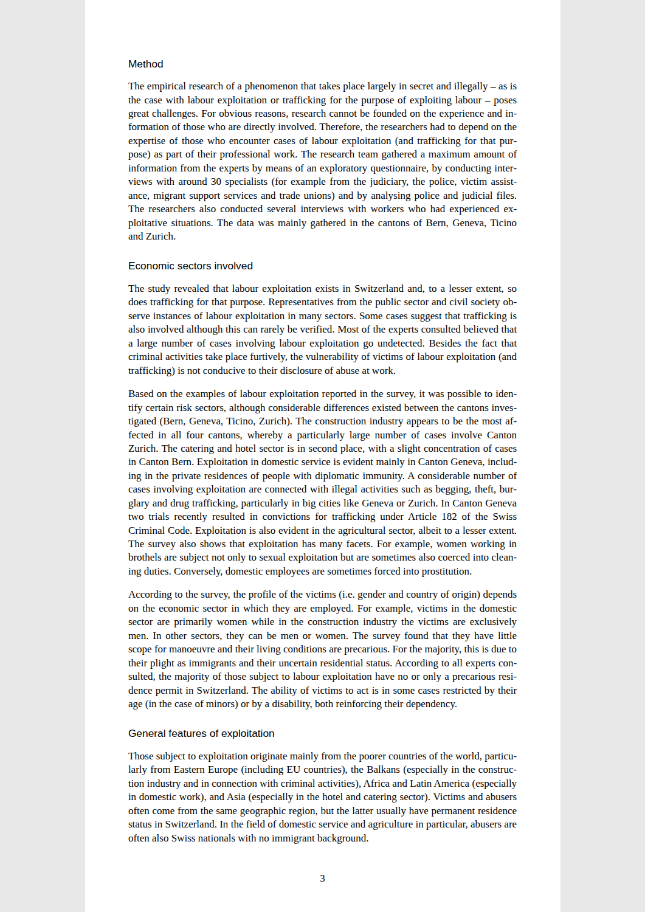Method
The empirical research of a phenomenon that takes place largely in secret and illegally – as is the case with labour exploitation or trafficking for the purpose of exploiting labour – poses great challenges. For obvious reasons, research cannot be founded on the experience and information of those who are directly involved. Therefore, the researchers had to depend on the expertise of those who encounter cases of labour exploitation (and trafficking for that purpose) as part of their professional work. The research team gathered a maximum amount of information from the experts by means of an exploratory questionnaire, by conducting interviews with around 30 specialists (for example from the judiciary, the police, victim assistance, migrant support services and trade unions) and by analysing police and judicial files. The researchers also conducted several interviews with workers who had experienced exploitative situations. The data was mainly gathered in the cantons of Bern, Geneva, Ticino and Zurich.
Economic sectors involved
The study revealed that labour exploitation exists in Switzerland and, to a lesser extent, so does trafficking for that purpose. Representatives from the public sector and civil society observe instances of labour exploitation in many sectors. Some cases suggest that trafficking is also involved although this can rarely be verified. Most of the experts consulted believed that a large number of cases involving labour exploitation go undetected. Besides the fact that criminal activities take place furtively, the vulnerability of victims of labour exploitation (and trafficking) is not conducive to their disclosure of abuse at work.
Based on the examples of labour exploitation reported in the survey, it was possible to identify certain risk sectors, although considerable differences existed between the cantons investigated (Bern, Geneva, Ticino, Zurich). The construction industry appears to be the most affected in all four cantons, whereby a particularly large number of cases involve Canton Zurich. The catering and hotel sector is in second place, with a slight concentration of cases in Canton Bern. Exploitation in domestic service is evident mainly in Canton Geneva, including in the private residences of people with diplomatic immunity. A considerable number of cases involving exploitation are connected with illegal activities such as begging, theft, burglary and drug trafficking, particularly in big cities like Geneva or Zurich. In Canton Geneva two trials recently resulted in convictions for trafficking under Article 182 of the Swiss Criminal Code. Exploitation is also evident in the agricultural sector, albeit to a lesser extent. The survey also shows that exploitation has many facets. For example, women working in brothels are subject not only to sexual exploitation but are sometimes also coerced into cleaning duties. Conversely, domestic employees are sometimes forced into prostitution.
According to the survey, the profile of the victims (i.e. gender and country of origin) depends on the economic sector in which they are employed. For example, victims in the domestic sector are primarily women while in the construction industry the victims are exclusively men. In other sectors, they can be men or women. The survey found that they have little scope for manoeuvre and their living conditions are precarious. For the majority, this is due to their plight as immigrants and their uncertain residential status. According to all experts consulted, the majority of those subject to labour exploitation have no or only a precarious residence permit in Switzerland. The ability of victims to act is in some cases restricted by their age (in the case of minors) or by a disability, both reinforcing their dependency.
General features of exploitation
Those subject to exploitation originate mainly from the poorer countries of the world, particularly from Eastern Europe (including EU countries), the Balkans (especially in the construction industry and in connection with criminal activities), Africa and Latin America (especially in domestic work), and Asia (especially in the hotel and catering sector). Victims and abusers often come from the same geographic region, but the latter usually have permanent residence status in Switzerland. In the field of domestic service and agriculture in particular, abusers are often also Swiss nationals with no immigrant background.
3